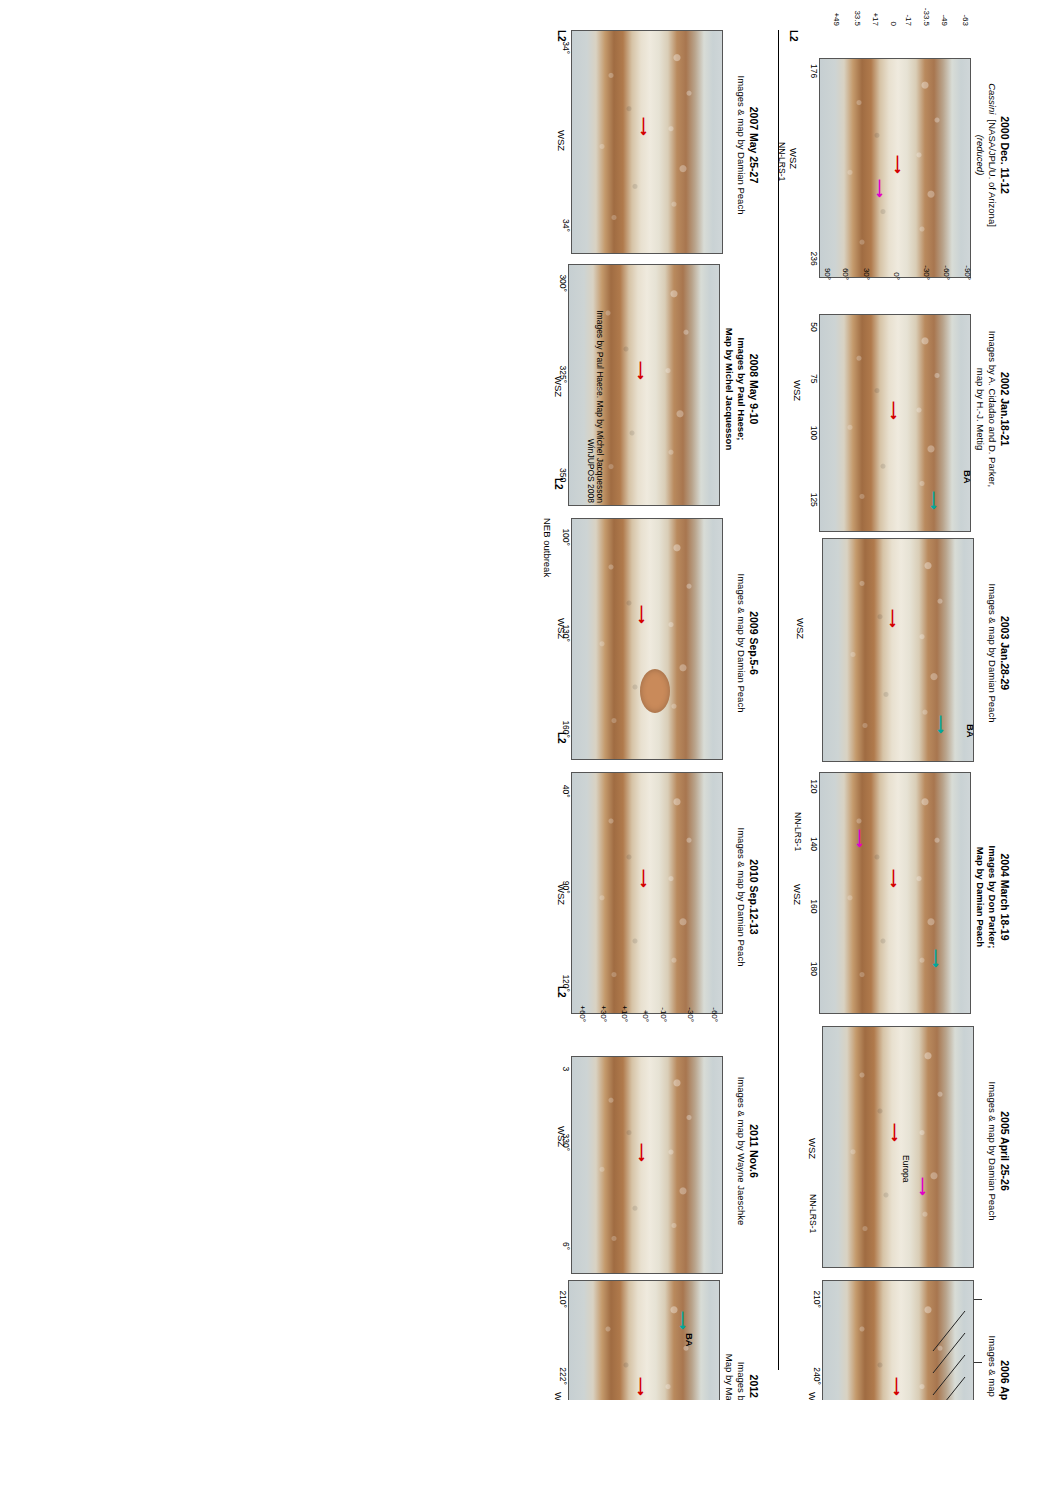2000 Dec. 11-12 Cassini [NASA/JPL/U. of Arizona] (reduced)
-63 -49 -33.5 -17 0 +17 33.5 +49
⟶
⟶
176 236
WSZ
NN-LRS-1
L2
2002 Jan.18-21 Images by A. Cidadao and D. Parker, map by H.-J. Mettig
-90° -60° -30° 0° 30° 60° 90°
⟶
⟶
50 75 100 125
WSZ
BA
2003 Jan.28-29 Images & map by Damian Peach
⟶
⟶
WSZ
BA
2004 March 18-19 Images by Don Parker; Map by Damian Peach
⟶
⟶
⟶
120 140 160 180
NN-LRS-1
WSZ
2005 April 25-26 Images & map by Damian Peach
⟶
⟶
Europa
WSZ
NN-LRS-1
2006 April 19 & 20 Images & map by Damian Peach
⟶
210° 240° 270°
WSZ
L2
2007 May 25-27 Images & map by Damian Peach
⟶
34° 34°
WSZ
L2
2008 May 9-10 Images by Paul Haese; Map by Michel Jacquesson
⟶
Images by Paul Haese. Map by Michel Jacquesson
WinJUPOS 2008
300° 325° 350
WSZ
L2
2009 Sep.5-6 Images & map by Damian Peach
⟶
100° 130° 160°
WSZ
NEB outbreak
L2
2010 Sep.12-13 Images & map by Damian Peach
⟶
40° 90° 120°
WSZ
L2
2011 Nov.6 Images & map by Wayne Jaeschke
-60° -30° -10° +0° +10° +30° +60°
⟶
3 330° 6°
WSZ
2012 Aug.20 Images by Chris Go, Map by Marco Vedovato
⟶
⟶
BA
Ganymede
A8
A9
210° 222° 240°
WSZ